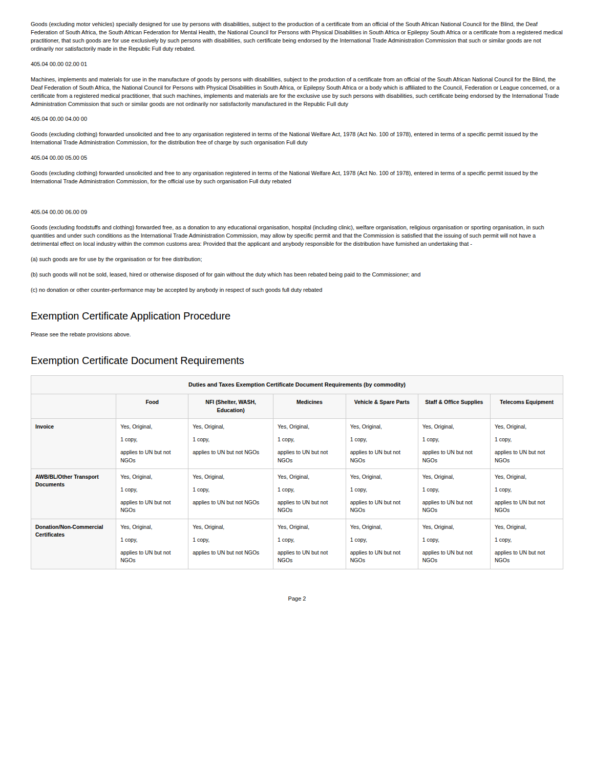Goods (excluding motor vehicles) specially designed for use by persons with disabilities, subject to the production of a certificate from an official of the South African National Council for the Blind, the Deaf Federation of South Africa, the South African Federation for Mental Health, the National Council for Persons with Physical Disabilities in South Africa or Epilepsy South Africa or a certificate from a registered medical practitioner, that such goods are for use exclusively by such persons with disabilities, such certificate being endorsed by the International Trade Administration Commission that such or similar goods are not ordinarily nor satisfactorily made in the Republic Full duty rebated.
405.04 00.00 02.00 01
Machines, implements and materials for use in the manufacture of goods by persons with disabilities, subject to the production of a certificate from an official of the South African National Council for the Blind, the Deaf Federation of South Africa, the National Council for Persons with Physical Disabilities in South Africa, or Epilepsy South Africa or a body which is affiliated to the Council, Federation or League concerned, or a certificate from a registered medical practitioner, that such machines, implements and materials are for the exclusive use by such persons with disabilities, such certificate being endorsed by the International Trade Administration Commission that such or similar goods are not ordinarily nor satisfactorily manufactured in the Republic Full duty
405.04 00.00 04.00 00
Goods (excluding clothing) forwarded unsolicited and free to any organisation registered in terms of the National Welfare Act, 1978 (Act No. 100 of 1978), entered in terms of a specific permit issued by the International Trade Administration Commission, for the distribution free of charge by such organisation Full duty
405.04 00.00 05.00 05
Goods (excluding clothing) forwarded unsolicited and free to any organisation registered in terms of the National Welfare Act, 1978 (Act No. 100 of 1978), entered in terms of a specific permit issued by the International Trade Administration Commission, for the official use by such organisation Full duty rebated
405.04 00.00 06.00 09
Goods (excluding foodstuffs and clothing) forwarded free, as a donation to any educational organisation, hospital (including clinic), welfare organisation, religious organisation or sporting organisation, in such quantities and under such conditions as the International Trade Administration Commission, may allow by specific permit and that the Commission is satisfied that the issuing of such permit will not have a detrimental effect on local industry within the common customs area: Provided that the applicant and anybody responsible for the distribution have furnished an undertaking that -
(a) such goods are for use by the organisation or for free distribution;
(b) such goods will not be sold, leased, hired or otherwise disposed of for gain without the duty which has been rebated being paid to the Commissioner; and
(c) no donation or other counter-performance may be accepted by anybody in respect of such goods full duty rebated
Exemption Certificate Application Procedure
Please see the rebate provisions above.
Exemption Certificate Document Requirements
Duties and Taxes Exemption Certificate Document Requirements (by commodity)
| | Food | NFI (Shelter, WASH, Education) | Medicines | Vehicle & Spare Parts | Staff & Office Supplies | Telecoms Equipment |
| --- | --- | --- | --- | --- | --- | --- |
| Invoice | Yes, Original, 1 copy, applies to UN but not NGOs | Yes, Original, 1 copy, applies to UN but not NGOs | Yes, Original, 1 copy, applies to UN but not NGOs | Yes, Original, 1 copy, applies to UN but not NGOs | Yes, Original, 1 copy, applies to UN but not NGOs | Yes, Original, 1 copy, applies to UN but not NGOs |
| AWB/BL/Other Transport Documents | Yes, Original, 1 copy, applies to UN but not NGOs | Yes, Original, 1 copy, applies to UN but not NGOs | Yes, Original, 1 copy, applies to UN but not NGOs | Yes, Original, 1 copy, applies to UN but not NGOs | Yes, Original, 1 copy, applies to UN but not NGOs | Yes, Original, 1 copy, applies to UN but not NGOs |
| Donation/Non-Commercial Certificates | Yes, Original, 1 copy, applies to UN but not NGOs | Yes, Original, 1 copy, applies to UN but not NGOs | Yes, Original, 1 copy, applies to UN but not NGOs | Yes, Original, 1 copy, applies to UN but not NGOs | Yes, Original, 1 copy, applies to UN but not NGOs | Yes, Original, 1 copy, applies to UN but not NGOs |
Page 2